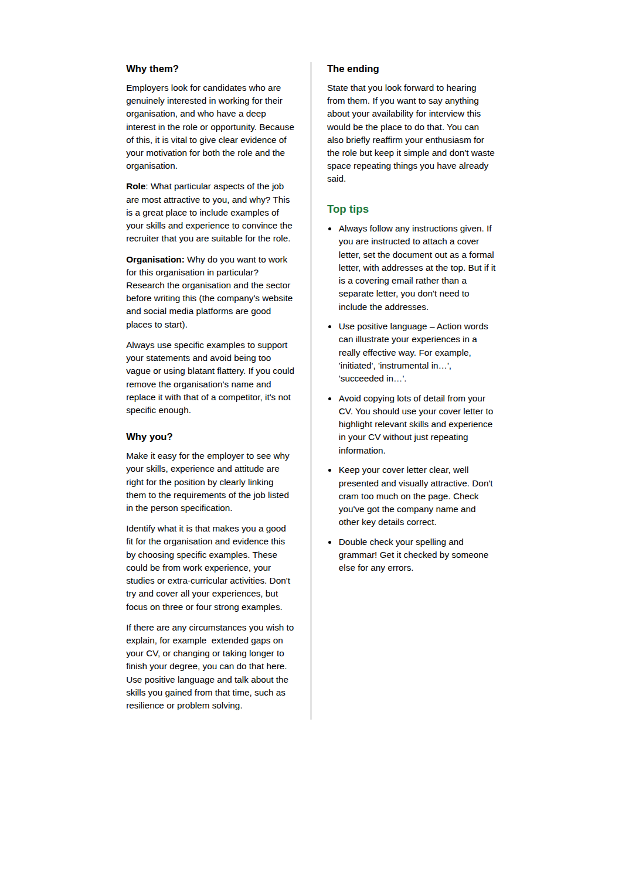Why them?
Employers look for candidates who are genuinely interested in working for their organisation, and who have a deep interest in the role or opportunity. Because of this, it is vital to give clear evidence of your motivation for both the role and the organisation.
Role: What particular aspects of the job are most attractive to you, and why? This is a great place to include examples of your skills and experience to convince the recruiter that you are suitable for the role.
Organisation: Why do you want to work for this organisation in particular? Research the organisation and the sector before writing this (the company's website and social media platforms are good places to start).
Always use specific examples to support your statements and avoid being too vague or using blatant flattery. If you could remove the organisation's name and replace it with that of a competitor, it's not specific enough.
Why you?
Make it easy for the employer to see why your skills, experience and attitude are right for the position by clearly linking them to the requirements of the job listed in the person specification.
Identify what it is that makes you a good fit for the organisation and evidence this by choosing specific examples. These could be from work experience, your studies or extra-curricular activities. Don't try and cover all your experiences, but focus on three or four strong examples.
If there are any circumstances you wish to explain, for example extended gaps on your CV, or changing or taking longer to finish your degree, you can do that here. Use positive language and talk about the skills you gained from that time, such as resilience or problem solving.
The ending
State that you look forward to hearing from them. If you want to say anything about your availability for interview this would be the place to do that. You can also briefly reaffirm your enthusiasm for the role but keep it simple and don't waste space repeating things you have already said.
Top tips
Always follow any instructions given. If you are instructed to attach a cover letter, set the document out as a formal letter, with addresses at the top. But if it is a covering email rather than a separate letter, you don't need to include the addresses.
Use positive language – Action words can illustrate your experiences in a really effective way. For example, 'initiated', 'instrumental in…', 'succeeded in…'.
Avoid copying lots of detail from your CV. You should use your cover letter to highlight relevant skills and experience in your CV without just repeating information.
Keep your cover letter clear, well presented and visually attractive. Don't cram too much on the page. Check you've got the company name and other key details correct.
Double check your spelling and grammar! Get it checked by someone else for any errors.